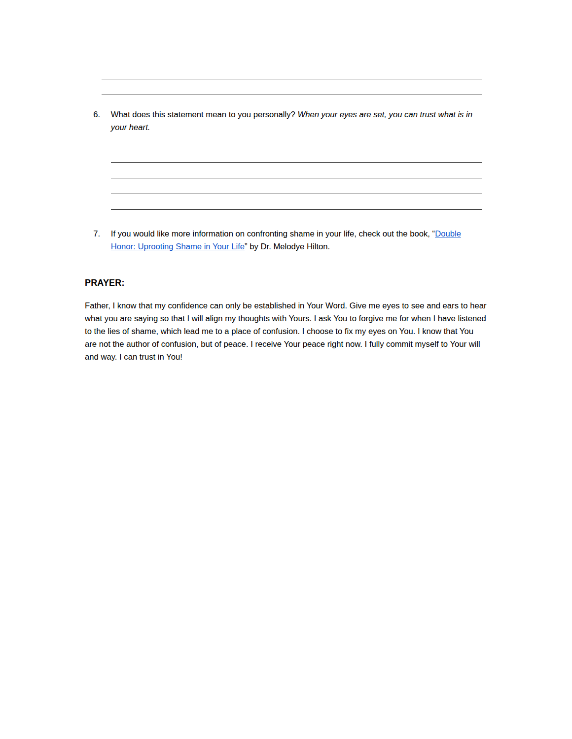6. What does this statement mean to you personally? When your eyes are set, you can trust what is in your heart.
7. If you would like more information on confronting shame in your life, check out the book, “Double Honor: Uprooting Shame in Your Life” by Dr. Melodye Hilton.
PRAYER:
Father, I know that my confidence can only be established in Your Word. Give me eyes to see and ears to hear what you are saying so that I will align my thoughts with Yours. I ask You to forgive me for when I have listened to the lies of shame, which lead me to a place of confusion. I choose to fix my eyes on You. I know that You are not the author of confusion, but of peace. I receive Your peace right now. I fully commit myself to Your will and way. I can trust in You!